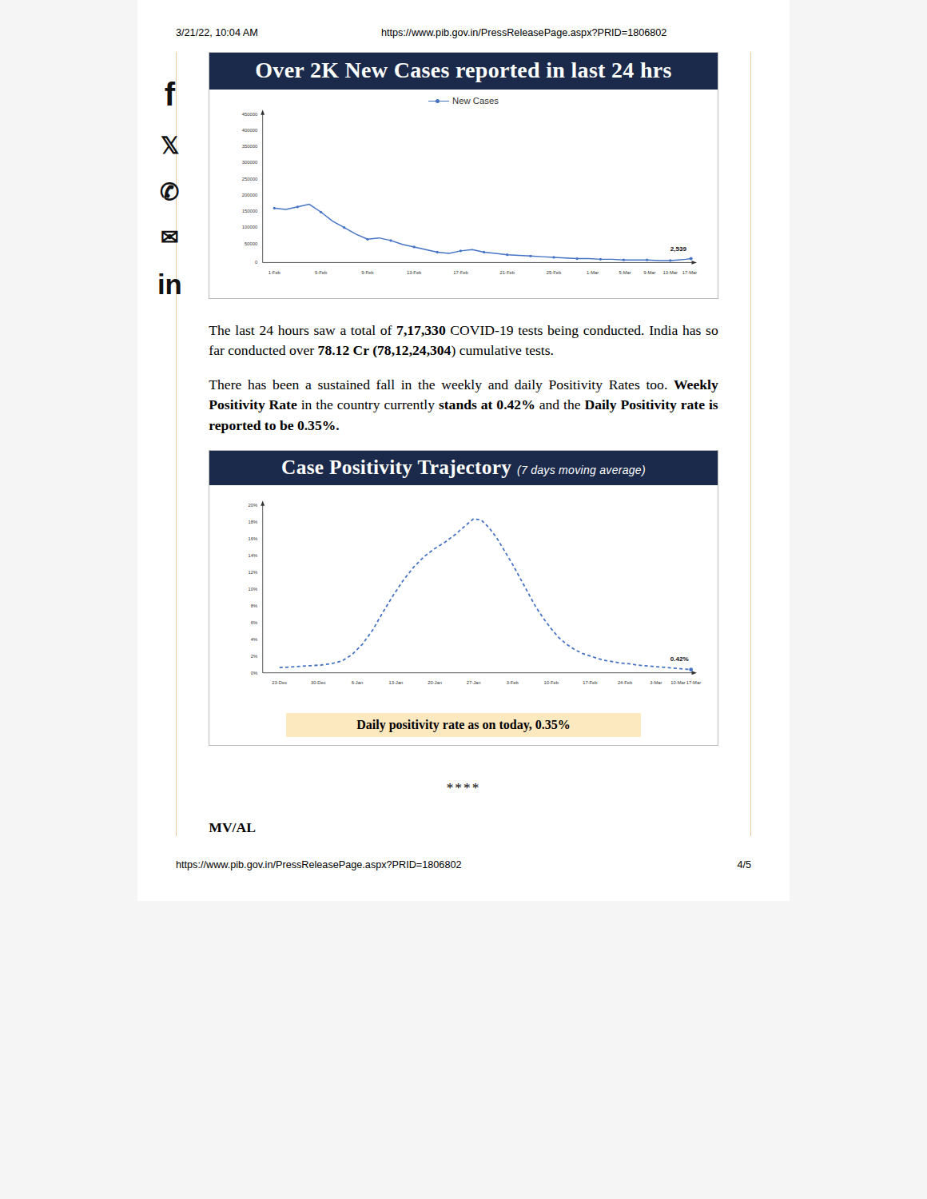3/21/22, 10:04 AM
https://www.pib.gov.in/PressReleasePage.aspx?PRID=1806802
f 𝕏 ✆ ✉ in
Over 2K New Cases reported in last 24 hrs
New Cases
450000 400000 350000 300000 250000 200000 150000 100000 50000 0 1-Feb 5-Feb 9-Feb 13-Feb 17-Feb 21-Feb 25-Feb 1-Mar 5-Mar 9-Mar 13-Mar 17-Mar 2,539
The last 24 hours saw a total of 7,17,330 COVID-19 tests being conducted. India has so far conducted over 78.12 Cr (78,12,24,304) cumulative tests.
There has been a sustained fall in the weekly and daily Positivity Rates too. Weekly Positivity Rate in the country currently stands at 0.42% and the Daily Positivity rate is reported to be 0.35%.
Case Positivity Trajectory (7 days moving average)
20% 18% 16% 14% 12% 10% 8% 6% 4% 2% 0% 23-Dec 30-Dec 6-Jan 13-Jan 20-Jan 27-Jan 3-Feb 10-Feb 17-Feb 24-Feb 3-Mar 10-Mar 17-Mar 0.42%
Daily positivity rate as on today, 0.35%
****
MV/AL
https://www.pib.gov.in/PressReleasePage.aspx?PRID=1806802
4/5